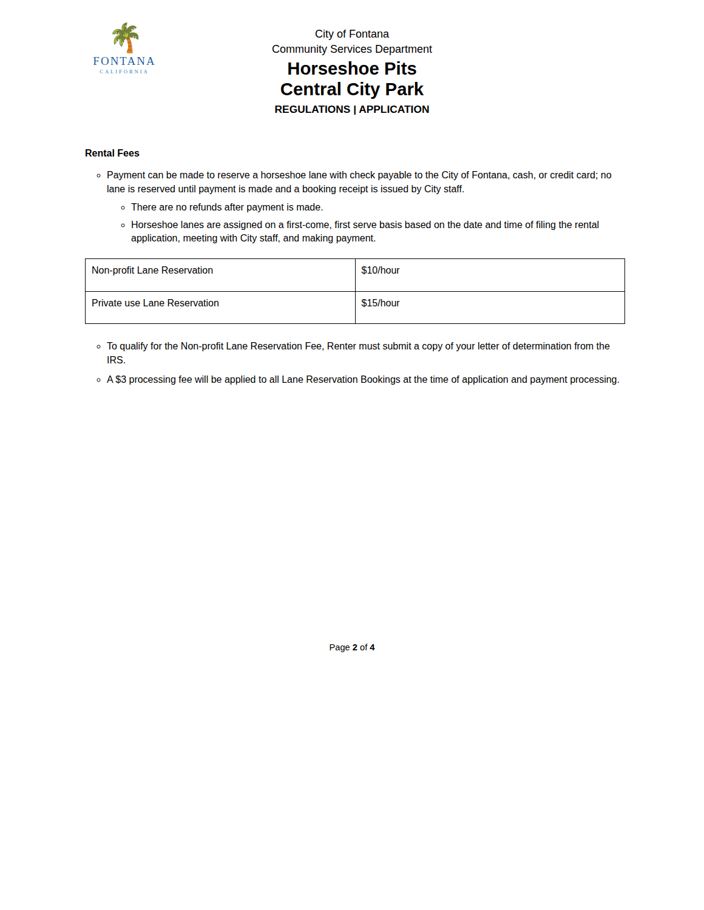🌴
FONTANA
CALIFORNIA
City of Fontana
Community Services Department
Horseshoe Pits
Central City Park
REGULATIONS | APPLICATION
Rental Fees
Payment can be made to reserve a horseshoe lane with check payable to the City of Fontana, cash, or credit card; no lane is reserved until payment is made and a booking receipt is issued by City staff.
There are no refunds after payment is made.
Horseshoe lanes are assigned on a first-come, first serve basis based on the date and time of filing the rental application, meeting with City staff, and making payment.
| Non-profit Lane Reservation | $10/hour |
| Private use Lane Reservation | $15/hour |
To qualify for the Non-profit Lane Reservation Fee, Renter must submit a copy of your letter of determination from the IRS.
A $3 processing fee will be applied to all Lane Reservation Bookings at the time of application and payment processing.
Page 2 of 4